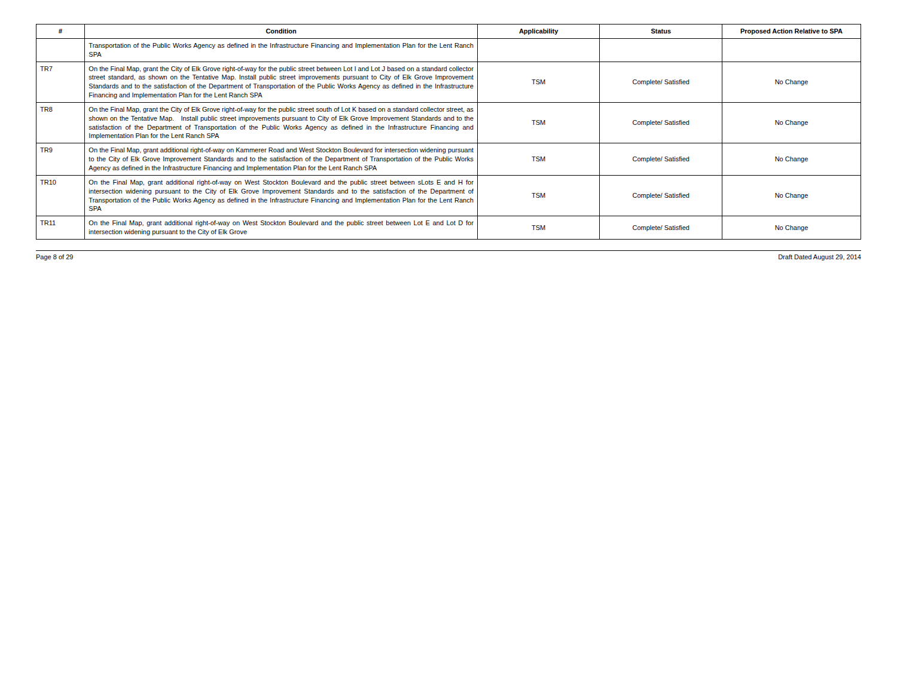| # | Condition | Applicability | Status | Proposed Action Relative to SPA |
| --- | --- | --- | --- | --- |
| | Transportation of the Public Works Agency as defined in the Infrastructure Financing and Implementation Plan for the Lent Ranch SPA | | | |
| TR7 | On the Final Map, grant the City of Elk Grove right-of-way for the public street between Lot I and Lot J based on a standard collector street standard, as shown on the Tentative Map. Install public street improvements pursuant to City of Elk Grove Improvement Standards and to the satisfaction of the Department of Transportation of the Public Works Agency as defined in the Infrastructure Financing and Implementation Plan for the Lent Ranch SPA | TSM | Complete/ Satisfied | No Change |
| TR8 | On the Final Map, grant the City of Elk Grove right-of-way for the public street south of Lot K based on a standard collector street, as shown on the Tentative Map. Install public street improvements pursuant to City of Elk Grove Improvement Standards and to the satisfaction of the Department of Transportation of the Public Works Agency as defined in the Infrastructure Financing and Implementation Plan for the Lent Ranch SPA | TSM | Complete/ Satisfied | No Change |
| TR9 | On the Final Map, grant additional right-of-way on Kammerer Road and West Stockton Boulevard for intersection widening pursuant to the City of Elk Grove Improvement Standards and to the satisfaction of the Department of Transportation of the Public Works Agency as defined in the Infrastructure Financing and Implementation Plan for the Lent Ranch SPA | TSM | Complete/ Satisfied | No Change |
| TR10 | On the Final Map, grant additional right-of-way on West Stockton Boulevard and the public street between sLots E and H for intersection widening pursuant to the City of Elk Grove Improvement Standards and to the satisfaction of the Department of Transportation of the Public Works Agency as defined in the Infrastructure Financing and Implementation Plan for the Lent Ranch SPA | TSM | Complete/ Satisfied | No Change |
| TR11 | On the Final Map, grant additional right-of-way on West Stockton Boulevard and the public street between Lot E and Lot D for intersection widening pursuant to the City of Elk Grove | TSM | Complete/ Satisfied | No Change |
Page 8 of 29 Draft Dated August 29, 2014